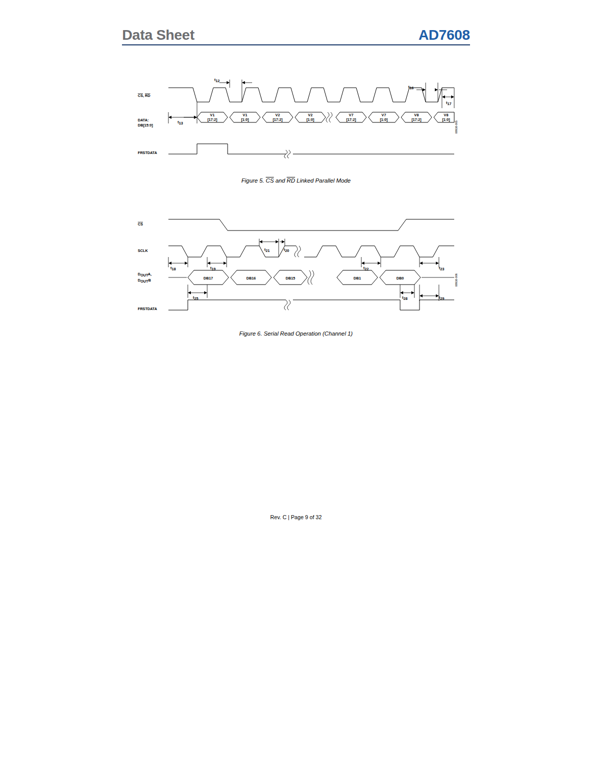Data Sheet
AD7608
CS, RD DATA: DB[15:0] FRSTDATA t12 t13 V1 [17:2] V1 [1:0] V2 [17:2] V2 [1:0] V7 [17:2] V7 [1:0] V8 [17:2] V8 [1:0] t16 t17 08938-005
Figure 5. CS and RD Linked Parallel Mode
CS SCLK DOUTA, DOUTB FRSTDATA t21 t20 t18 t19 DB17 DB16 DB15 DB1 DB0 t22 t23 t25 t28 t29 08938-006
Figure 6. Serial Read Operation (Channel 1)
Rev. C | Page 9 of 32